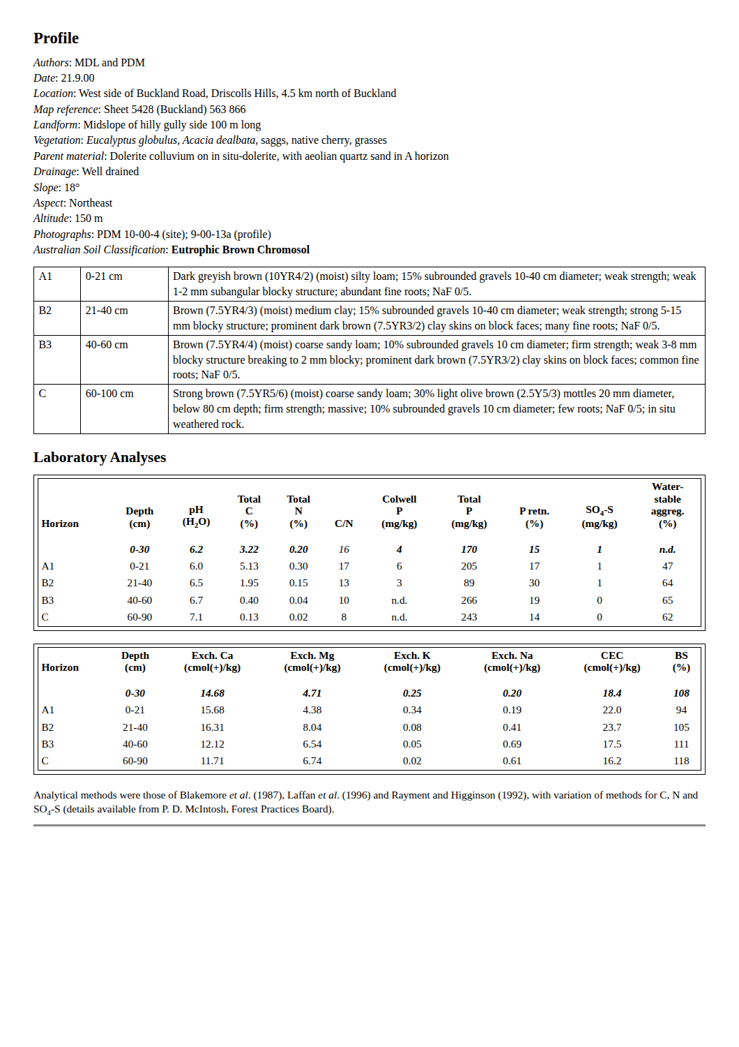Profile
Authors: MDL and PDM
Date: 21.9.00
Location: West side of Buckland Road, Driscolls Hills, 4.5 km north of Buckland
Map reference: Sheet 5428 (Buckland) 563 866
Landform: Midslope of hilly gully side 100 m long
Vegetation: Eucalyptus globulus, Acacia dealbata, saggs, native cherry, grasses
Parent material: Dolerite colluvium on in situ-dolerite, with aeolian quartz sand in A horizon
Drainage: Well drained
Slope: 18°
Aspect: Northeast
Altitude: 150 m
Photographs: PDM 10-00-4 (site); 9-00-13a (profile)
Australian Soil Classification: Eutrophic Brown Chromosol
| A1 | 0-21 cm | Dark greyish brown (10YR4/2) (moist) silty loam; 15% subrounded gravels 10-40 cm diameter; weak strength; weak 1-2 mm subangular blocky structure; abundant fine roots; NaF 0/5. |
| B2 | 21-40 cm | Brown (7.5YR4/3) (moist) medium clay; 15% subrounded gravels 10-40 cm diameter; weak strength; strong 5-15 mm blocky structure; prominent dark brown (7.5YR3/2) clay skins on block faces; many fine roots; NaF 0/5. |
| B3 | 40-60 cm | Brown (7.5YR4/4) (moist) coarse sandy loam; 10% subrounded gravels 10 cm diameter; firm strength; weak 3-8 mm blocky structure breaking to 2 mm blocky; prominent dark brown (7.5YR3/2) clay skins on block faces; common fine roots; NaF 0/5. |
| C | 60-100 cm | Strong brown (7.5YR5/6) (moist) coarse sandy loam; 30% light olive brown (2.5Y5/3) mottles 20 mm diameter, below 80 cm depth; firm strength; massive; 10% subrounded gravels 10 cm diameter; few roots; NaF 0/5; in situ weathered rock. |
Laboratory Analyses
| Horizon | Depth (cm) | pH (H 2 O) | Total C (%) | Total N (%) | C/N | Colwell P (mg/kg) | Total P (mg/kg) | P retn. (%) | SO 4 -S (mg/kg) | Water- stable aggreg. (%) |
| --- | --- | --- | --- | --- | --- | --- | --- | --- | --- | --- |
| | 0-30 | 6.2 | 3.22 | 0.20 | 16 | 4 | 170 | 15 | 1 | n.d. |
| A1 | 0-21 | 6.0 | 5.13 | 0.30 | 17 | 6 | 205 | 17 | 1 | 47 |
| B2 | 21-40 | 6.5 | 1.95 | 0.15 | 13 | 3 | 89 | 30 | 1 | 64 |
| B3 | 40-60 | 6.7 | 0.40 | 0.04 | 10 | n.d. | 266 | 19 | 0 | 65 |
| C | 60-90 | 7.1 | 0.13 | 0.02 | 8 | n.d. | 243 | 14 | 0 | 62 |
| Horizon | Depth (cm) | Exch. Ca (cmol(+)/kg) | Exch. Mg (cmol(+)/kg) | Exch. K (cmol(+)/kg) | Exch. Na (cmol(+)/kg) | CEC (cmol(+)/kg) | BS (%) |
| --- | --- | --- | --- | --- | --- | --- | --- |
| | 0-30 | 14.68 | 4.71 | 0.25 | 0.20 | 18.4 | 108 |
| A1 | 0-21 | 15.68 | 4.38 | 0.34 | 0.19 | 22.0 | 94 |
| B2 | 21-40 | 16.31 | 8.04 | 0.08 | 0.41 | 23.7 | 105 |
| B3 | 40-60 | 12.12 | 6.54 | 0.05 | 0.69 | 17.5 | 111 |
| C | 60-90 | 11.71 | 6.74 | 0.02 | 0.61 | 16.2 | 118 |
Analytical methods were those of Blakemore et al. (1987), Laffan et al. (1996) and Rayment and Higginson (1992), with variation of methods for C, N and SO4-S (details available from P. D. McIntosh, Forest Practices Board).